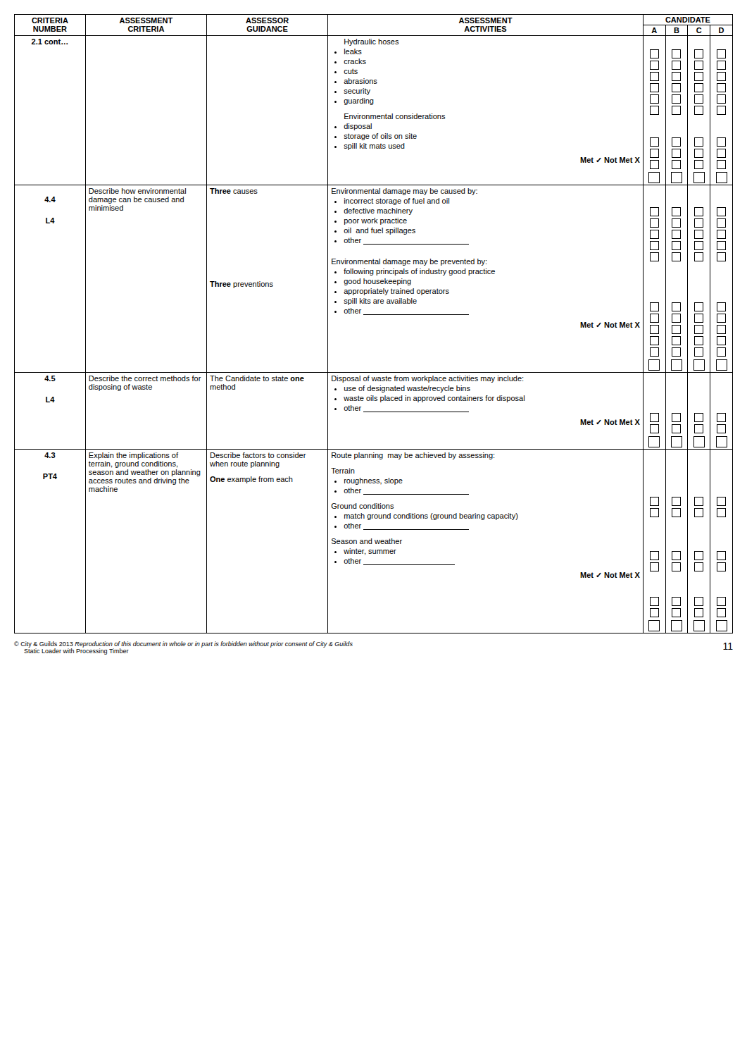| CRITERIA NUMBER | ASSESSMENT CRITERIA | ASSESSOR GUIDANCE | ASSESSMENT ACTIVITIES | / CANDIDATE / / --- / / A / B / C / D / |
| --- | --- | --- | --- | --- |
| 2.1 cont… | | | Hydraulic hoses leaks cracks cuts abrasions security guarding Environmental considerations disposal storage of oils on site spill kit mats used Met ✓ Not Met X | | | | |
| 4.4 L4 | Describe how environmental damage can be caused and minimised | Three causes Three preventions | Environmental damage may be caused by: incorrect storage of fuel and oil defective machinery poor work practice oil and fuel spillages other Environmental damage may be prevented by: following principals of industry good practice good housekeeping appropriately trained operators spill kits are available other Met ✓ Not Met X | | | | |
| 4.5 L4 | Describe the correct methods for disposing of waste | The Candidate to state one method | Disposal of waste from workplace activities may include: use of designated waste/recycle bins waste oils placed in approved containers for disposal other Met ✓ Not Met X | | | | |
| 4.3 PT4 | Explain the implications of terrain, ground conditions, season and weather on planning access routes and driving the machine | Describe factors to consider when route planning One example from each | Route planning may be achieved by assessing: Terrain roughness, slope other Ground conditions match ground conditions (ground bearing capacity) other Season and weather winter, summer other Met ✓ Not Met X | | | | |
11 © City & Guilds 2013 Reproduction of this document in whole or in part is forbidden without prior consent of City & Guilds
Static Loader with Processing Timber